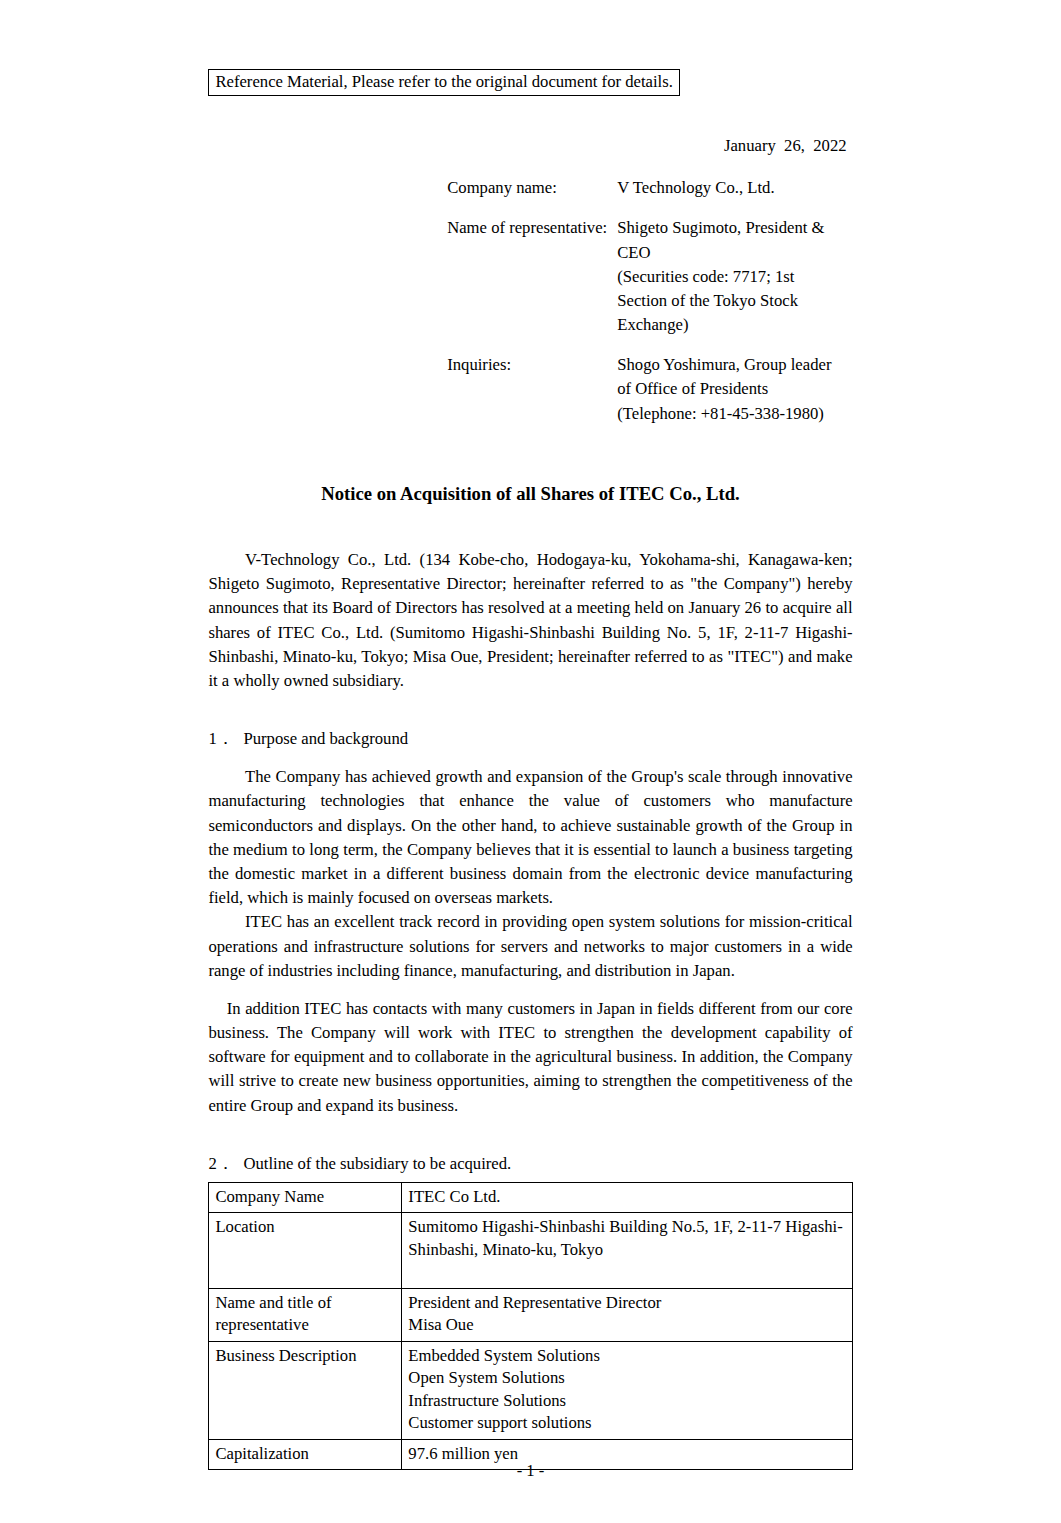Reference Material, Please refer to the original document for details.
January 26, 2022
| Company name: | V Technology Co., Ltd. |
| Name of representative: | Shigeto Sugimoto, President & CEO (Securities code: 7717; 1st Section of the Tokyo Stock Exchange) |
| Inquiries: | Shogo Yoshimura, Group leader of Office of Presidents (Telephone: +81-45-338-1980) |
Notice on Acquisition of all Shares of ITEC Co., Ltd.
V-Technology Co., Ltd. (134 Kobe-cho, Hodogaya-ku, Yokohama-shi, Kanagawa-ken; Shigeto Sugimoto, Representative Director; hereinafter referred to as "the Company") hereby announces that its Board of Directors has resolved at a meeting held on January 26 to acquire all shares of ITEC Co., Ltd. (Sumitomo Higashi-Shinbashi Building No. 5, 1F, 2-11-7 Higashi-Shinbashi, Minato-ku, Tokyo; Misa Oue, President; hereinafter referred to as "ITEC") and make it a wholly owned subsidiary.
1．Purpose and background
The Company has achieved growth and expansion of the Group's scale through innovative manufacturing technologies that enhance the value of customers who manufacture semiconductors and displays. On the other hand, to achieve sustainable growth of the Group in the medium to long term, the Company believes that it is essential to launch a business targeting the domestic market in a different business domain from the electronic device manufacturing field, which is mainly focused on overseas markets.
ITEC has an excellent track record in providing open system solutions for mission-critical operations and infrastructure solutions for servers and networks to major customers in a wide range of industries including finance, manufacturing, and distribution in Japan.
In addition ITEC has contacts with many customers in Japan in fields different from our core business. The Company will work with ITEC to strengthen the development capability of software for equipment and to collaborate in the agricultural business. In addition, the Company will strive to create new business opportunities, aiming to strengthen the competitiveness of the entire Group and expand its business.
2．Outline of the subsidiary to be acquired.
| Company Name | ITEC Co Ltd. |
| Location | Sumitomo Higashi-Shinbashi Building No.5, 1F, 2-11-7 Higashi-Shinbashi, Minato-ku, Tokyo |
| Name and title of representative | President and Representative Director Misa Oue |
| Business Description | Embedded System Solutions Open System Solutions Infrastructure Solutions Customer support solutions |
| Capitalization | 97.6 million yen |
- 1 -